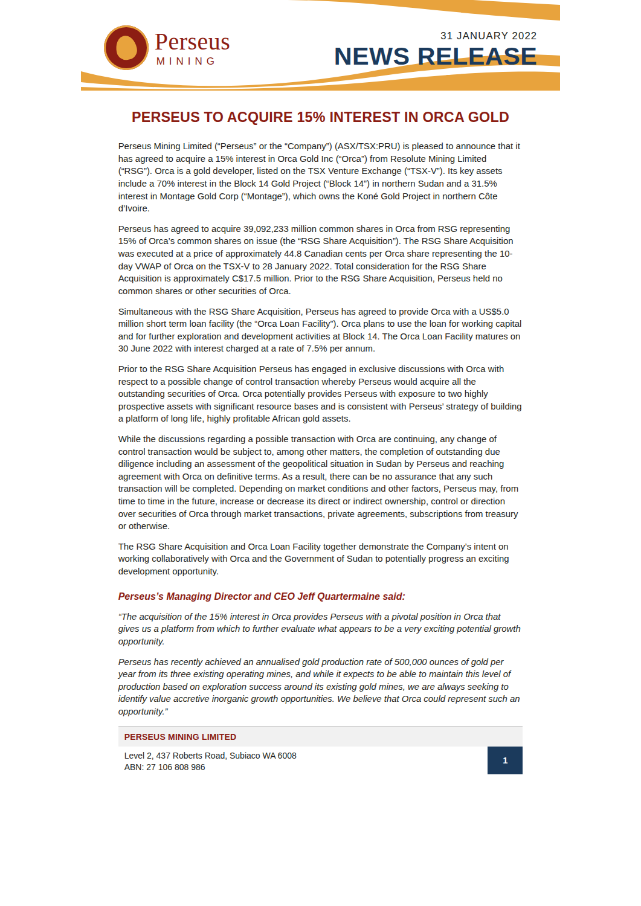Perseus
MINING
31 JANUARY 2022
NEWS RELEASE
PERSEUS TO ACQUIRE 15% INTEREST IN ORCA GOLD
Perseus Mining Limited (“Perseus” or the “Company”) (ASX/TSX:PRU) is pleased to announce that it has agreed to acquire a 15% interest in Orca Gold Inc (“Orca”) from Resolute Mining Limited (“RSG”). Orca is a gold developer, listed on the TSX Venture Exchange (“TSX-V”). Its key assets include a 70% interest in the Block 14 Gold Project (“Block 14”) in northern Sudan and a 31.5% interest in Montage Gold Corp (“Montage”), which owns the Koné Gold Project in northern Côte d’Ivoire.
Perseus has agreed to acquire 39,092,233 million common shares in Orca from RSG representing 15% of Orca’s common shares on issue (the “RSG Share Acquisition”). The RSG Share Acquisition was executed at a price of approximately 44.8 Canadian cents per Orca share representing the 10-day VWAP of Orca on the TSX-V to 28 January 2022. Total consideration for the RSG Share Acquisition is approximately C$17.5 million. Prior to the RSG Share Acquisition, Perseus held no common shares or other securities of Orca.
Simultaneous with the RSG Share Acquisition, Perseus has agreed to provide Orca with a US$5.0 million short term loan facility (the “Orca Loan Facility”). Orca plans to use the loan for working capital and for further exploration and development activities at Block 14. The Orca Loan Facility matures on 30 June 2022 with interest charged at a rate of 7.5% per annum.
Prior to the RSG Share Acquisition Perseus has engaged in exclusive discussions with Orca with respect to a possible change of control transaction whereby Perseus would acquire all the outstanding securities of Orca. Orca potentially provides Perseus with exposure to two highly prospective assets with significant resource bases and is consistent with Perseus’ strategy of building a platform of long life, highly profitable African gold assets.
While the discussions regarding a possible transaction with Orca are continuing, any change of control transaction would be subject to, among other matters, the completion of outstanding due diligence including an assessment of the geopolitical situation in Sudan by Perseus and reaching agreement with Orca on definitive terms. As a result, there can be no assurance that any such transaction will be completed. Depending on market conditions and other factors, Perseus may, from time to time in the future, increase or decrease its direct or indirect ownership, control or direction over securities of Orca through market transactions, private agreements, subscriptions from treasury or otherwise.
The RSG Share Acquisition and Orca Loan Facility together demonstrate the Company’s intent on working collaboratively with Orca and the Government of Sudan to potentially progress an exciting development opportunity.
Perseus’s Managing Director and CEO Jeff Quartermaine said:
“The acquisition of the 15% interest in Orca provides Perseus with a pivotal position in Orca that gives us a platform from which to further evaluate what appears to be a very exciting potential growth opportunity.
Perseus has recently achieved an annualised gold production rate of 500,000 ounces of gold per year from its three existing operating mines, and while it expects to be able to maintain this level of production based on exploration success around its existing gold mines, we are always seeking to identify value accretive inorganic growth opportunities. We believe that Orca could represent such an opportunity.”
PERSEUS MINING LIMITED
Level 2, 437 Roberts Road, Subiaco WA 6008
ABN: 27 106 808 986
1